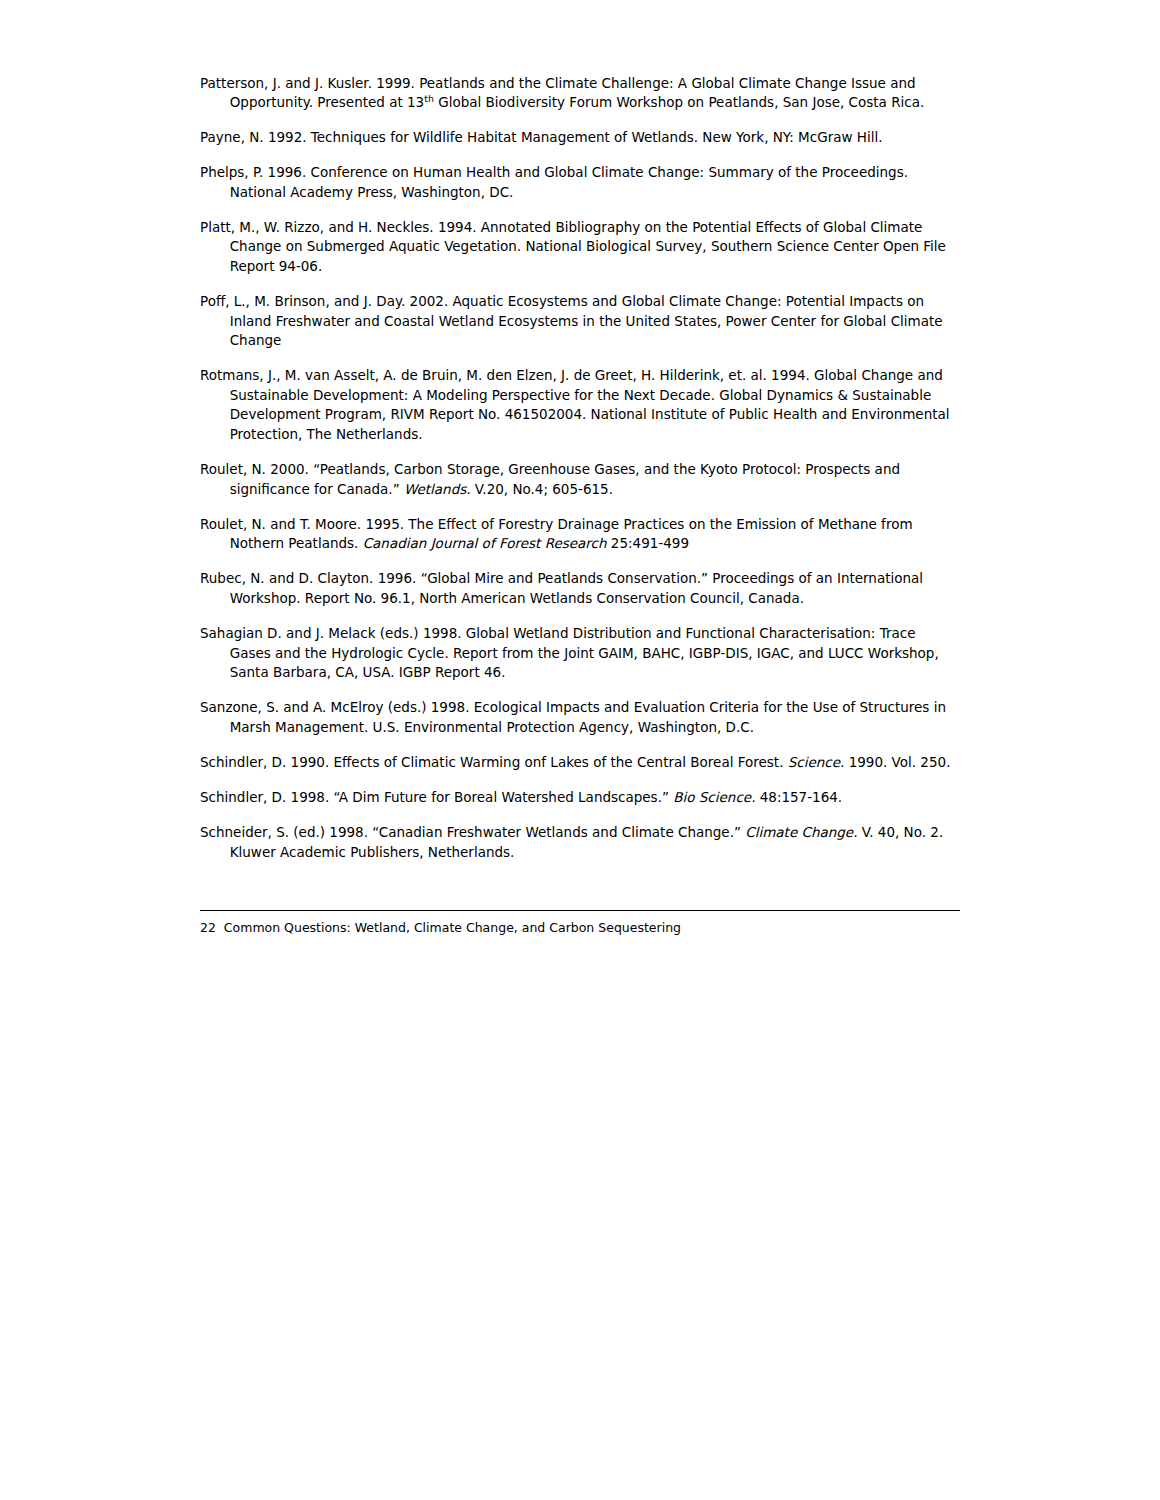Patterson, J. and J. Kusler. 1999. Peatlands and the Climate Challenge: A Global Climate Change Issue and Opportunity. Presented at 13th Global Biodiversity Forum Workshop on Peatlands, San Jose, Costa Rica.
Payne, N. 1992. Techniques for Wildlife Habitat Management of Wetlands. New York, NY: McGraw Hill.
Phelps, P. 1996. Conference on Human Health and Global Climate Change: Summary of the Proceedings. National Academy Press, Washington, DC.
Platt, M., W. Rizzo, and H. Neckles. 1994. Annotated Bibliography on the Potential Effects of Global Climate Change on Submerged Aquatic Vegetation. National Biological Survey, Southern Science Center Open File Report 94-06.
Poff, L., M. Brinson, and J. Day. 2002. Aquatic Ecosystems and Global Climate Change: Potential Impacts on Inland Freshwater and Coastal Wetland Ecosystems in the United States, Power Center for Global Climate Change
Rotmans, J., M. van Asselt, A. de Bruin, M. den Elzen, J. de Greet, H. Hilderink, et. al. 1994. Global Change and Sustainable Development: A Modeling Perspective for the Next Decade. Global Dynamics & Sustainable Development Program, RIVM Report No. 461502004. National Institute of Public Health and Environmental Protection, The Netherlands.
Roulet, N. 2000. “Peatlands, Carbon Storage, Greenhouse Gases, and the Kyoto Protocol: Prospects and significance for Canada.” Wetlands. V.20, No.4; 605-615.
Roulet, N. and T. Moore. 1995. The Effect of Forestry Drainage Practices on the Emission of Methane from Nothern Peatlands. Canadian Journal of Forest Research 25:491-499
Rubec, N. and D. Clayton. 1996. “Global Mire and Peatlands Conservation.” Proceedings of an International Workshop. Report No. 96.1, North American Wetlands Conservation Council, Canada.
Sahagian D. and J. Melack (eds.) 1998. Global Wetland Distribution and Functional Characterisation: Trace Gases and the Hydrologic Cycle. Report from the Joint GAIM, BAHC, IGBP-DIS, IGAC, and LUCC Workshop, Santa Barbara, CA, USA. IGBP Report 46.
Sanzone, S. and A. McElroy (eds.) 1998. Ecological Impacts and Evaluation Criteria for the Use of Structures in Marsh Management. U.S. Environmental Protection Agency, Washington, D.C.
Schindler, D. 1990. Effects of Climatic Warming onf Lakes of the Central Boreal Forest. Science. 1990. Vol. 250.
Schindler, D. 1998. “A Dim Future for Boreal Watershed Landscapes.” Bio Science. 48:157-164.
Schneider, S. (ed.) 1998. “Canadian Freshwater Wetlands and Climate Change.” Climate Change. V. 40, No. 2. Kluwer Academic Publishers, Netherlands.
22 Common Questions: Wetland, Climate Change, and Carbon Sequestering